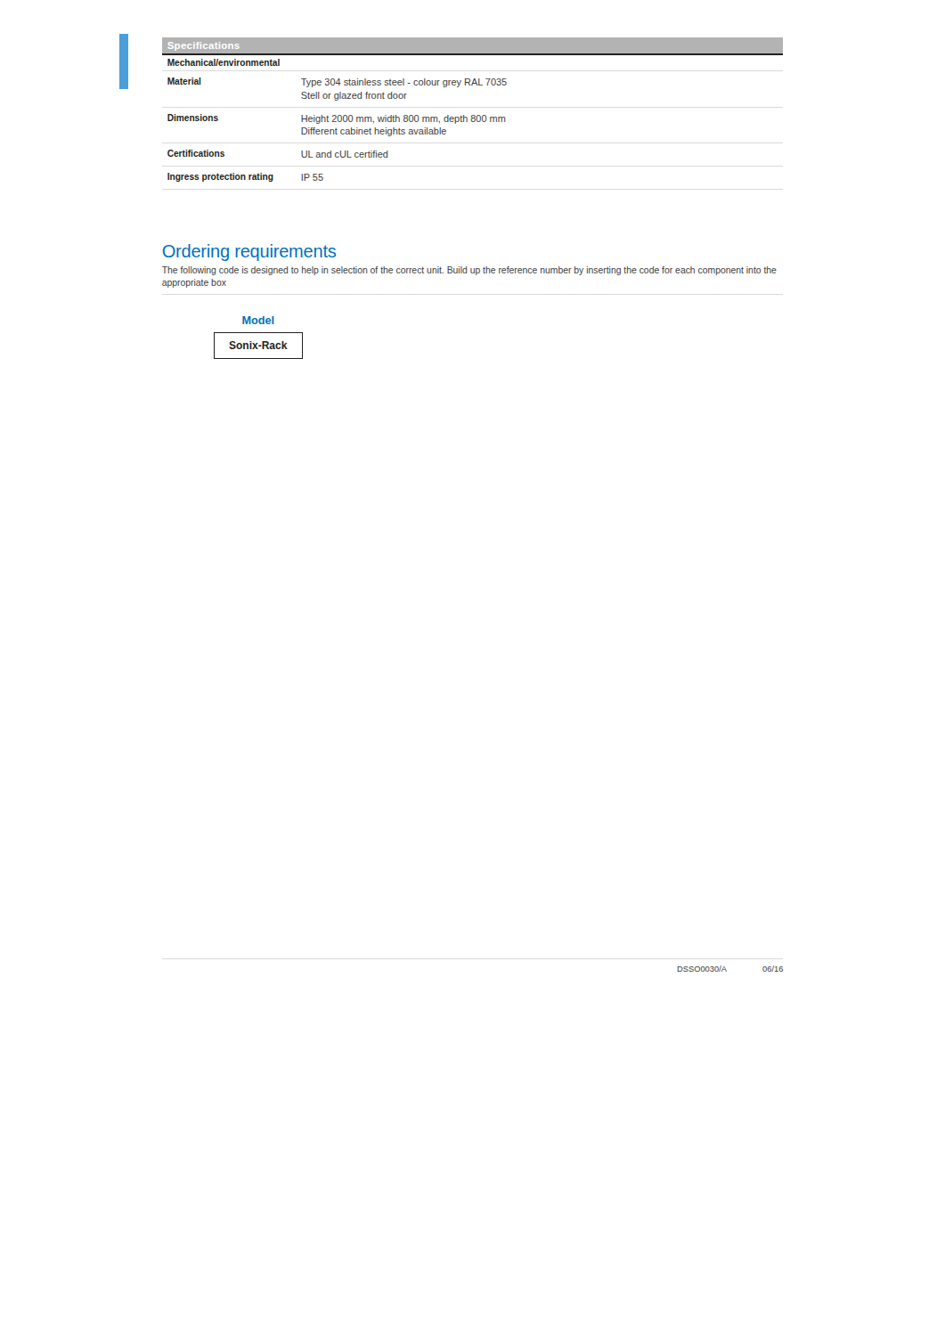| Specifications |
| Mechanical/environmental |
| Material | Type 304 stainless steel - colour grey RAL 7035 Stell or glazed front door |
| Dimensions | Height 2000 mm, width 800 mm, depth 800 mm Different cabinet heights available |
| Certifications | UL and cUL certified |
| Ingress protection rating | IP 55 |
Ordering requirements
The following code is designed to help in selection of the correct unit. Build up the reference number by inserting the code for each component into the appropriate box
Model
Sonix-Rack
DSSO0030/A 06/16